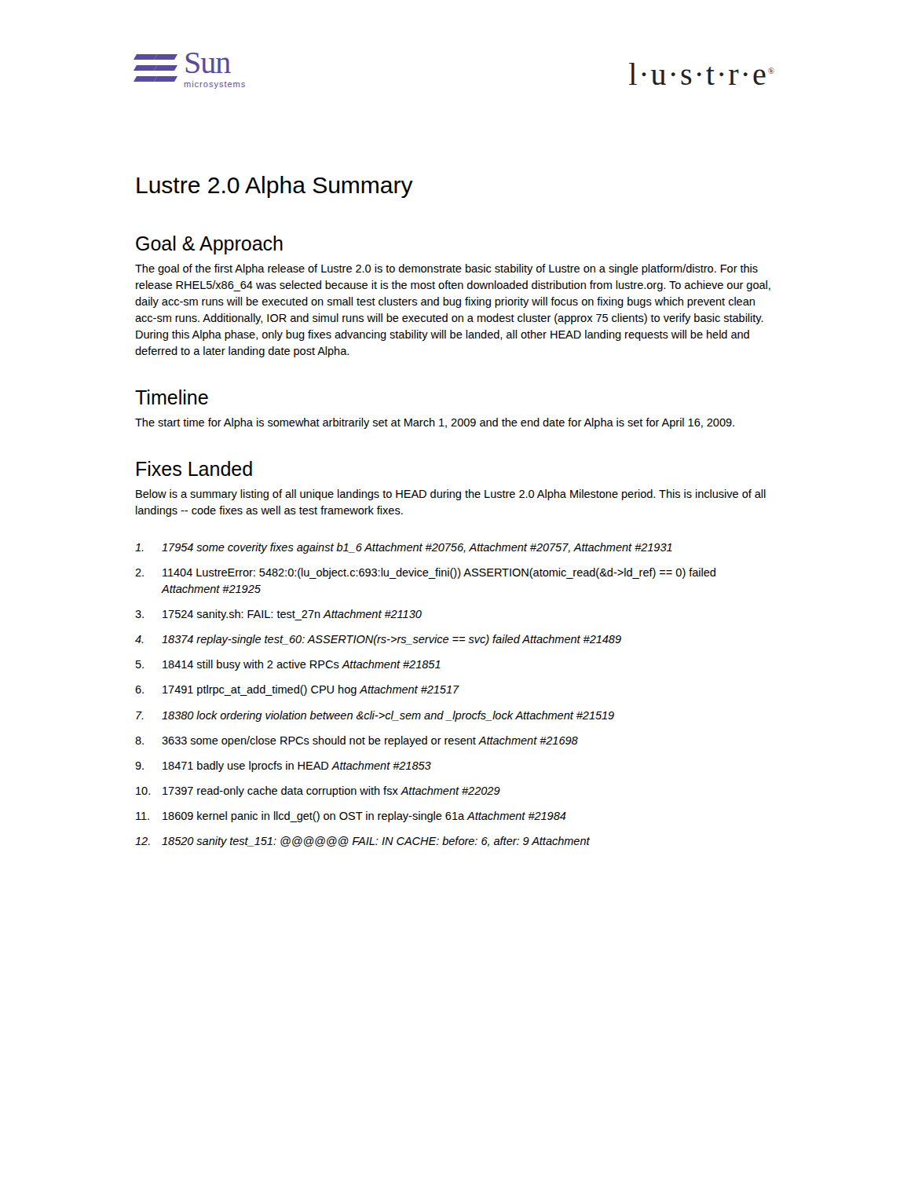Sun
microsystems
l·u·s·t·r·e®
Lustre 2.0 Alpha Summary
Goal & Approach
The goal of the first Alpha release of Lustre 2.0 is to demonstrate basic stability of Lustre on a single platform/distro. For this release RHEL5/x86_64 was selected because it is the most often downloaded distribution from lustre.org. To achieve our goal, daily acc-sm runs will be executed on small test clusters and bug fixing priority will focus on fixing bugs which prevent clean acc-sm runs. Additionally, IOR and simul runs will be executed on a modest cluster (approx 75 clients) to verify basic stability. During this Alpha phase, only bug fixes advancing stability will be landed, all other HEAD landing requests will be held and deferred to a later landing date post Alpha.
Timeline
The start time for Alpha is somewhat arbitrarily set at March 1, 2009 and the end date for Alpha is set for April 16, 2009.
Fixes Landed
Below is a summary listing of all unique landings to HEAD during the Lustre 2.0 Alpha Milestone period. This is inclusive of all landings -- code fixes as well as test framework fixes.
17954 some coverity fixes against b1_6 Attachment #20756, Attachment #20757, Attachment #21931
11404 LustreError: 5482:0:(lu_object.c:693:lu_device_fini()) ASSERTION(atomic_read(&d->ld_ref) == 0) failed Attachment #21925
17524 sanity.sh: FAIL: test_27n Attachment #21130
18374 replay-single test_60: ASSERTION(rs->rs_service == svc) failed Attachment #21489
18414 still busy with 2 active RPCs Attachment #21851
17491 ptlrpc_at_add_timed() CPU hog Attachment #21517
18380 lock ordering violation between &cli->cl_sem and _lprocfs_lock Attachment #21519
3633 some open/close RPCs should not be replayed or resent Attachment #21698
18471 badly use lprocfs in HEAD Attachment #21853
17397 read-only cache data corruption with fsx Attachment #22029
18609 kernel panic in llcd_get() on OST in replay-single 61a Attachment #21984
18520 sanity test_151: @@@@@@ FAIL: IN CACHE: before: 6, after: 9 Attachment